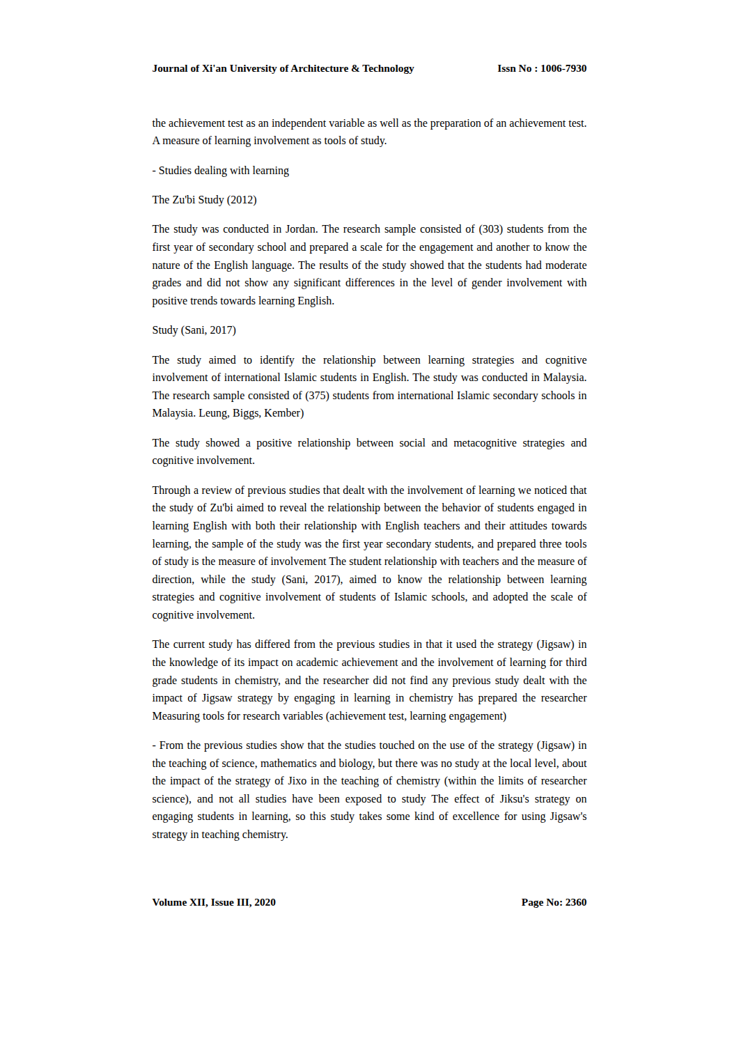Journal of Xi'an University of Architecture & Technology
Issn No : 1006-7930
the achievement test as an independent variable as well as the preparation of an achievement test. A measure of learning involvement as tools of study.
- Studies dealing with learning
The Zu'bi Study (2012)
The study was conducted in Jordan. The research sample consisted of (303) students from the first year of secondary school and prepared a scale for the engagement and another to know the nature of the English language. The results of the study showed that the students had moderate grades and did not show any significant differences in the level of gender involvement with positive trends towards learning English.
Study (Sani, 2017)
The study aimed to identify the relationship between learning strategies and cognitive involvement of international Islamic students in English. The study was conducted in Malaysia. The research sample consisted of (375) students from international Islamic secondary schools in Malaysia. Leung, Biggs, Kember)
The study showed a positive relationship between social and metacognitive strategies and cognitive involvement.
Through a review of previous studies that dealt with the involvement of learning we noticed that the study of Zu'bi aimed to reveal the relationship between the behavior of students engaged in learning English with both their relationship with English teachers and their attitudes towards learning, the sample of the study was the first year secondary students, and prepared three tools of study is the measure of involvement The student relationship with teachers and the measure of direction, while the study (Sani, 2017), aimed to know the relationship between learning strategies and cognitive involvement of students of Islamic schools, and adopted the scale of cognitive involvement.
The current study has differed from the previous studies in that it used the strategy (Jigsaw) in the knowledge of its impact on academic achievement and the involvement of learning for third grade students in chemistry, and the researcher did not find any previous study dealt with the impact of Jigsaw strategy by engaging in learning in chemistry has prepared the researcher Measuring tools for research variables (achievement test, learning engagement)
- From the previous studies show that the studies touched on the use of the strategy (Jigsaw) in the teaching of science, mathematics and biology, but there was no study at the local level, about the impact of the strategy of Jixo in the teaching of chemistry (within the limits of researcher science), and not all studies have been exposed to study The effect of Jiksu's strategy on engaging students in learning, so this study takes some kind of excellence for using Jigsaw's strategy in teaching chemistry.
Volume XII, Issue III, 2020
Page No: 2360